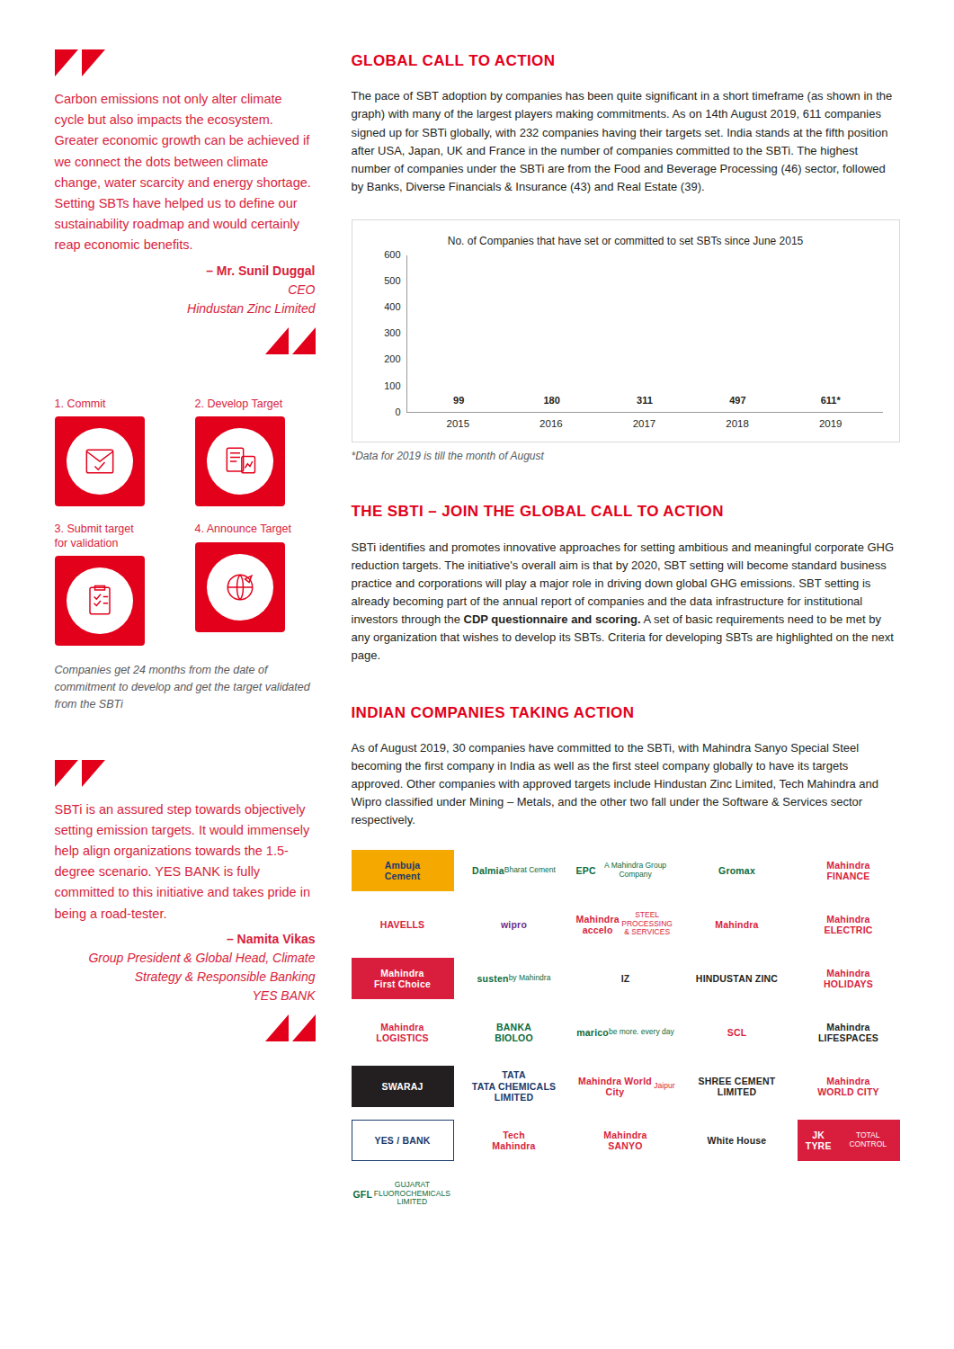Carbon emissions not only alter climate cycle but also impacts the ecosystem. Greater economic growth can be achieved if we connect the dots between climate change, water scarcity and energy shortage. Setting SBTs have helped us to define our sustainability roadmap and would certainly reap economic benefits.
– Mr. Sunil Duggal
CEO
Hindustan Zinc Limited
1. Commit
2. Develop Target
3. Submit target
for validation
4. Announce Target
Companies get 24 months from the date of commitment to develop and get the target validated from the SBTi
SBTi is an assured step towards objectively setting emission targets. It would immensely help align organizations towards the 1.5-degree scenario. YES BANK is fully committed to this initiative and takes pride in being a road-tester.
– Namita Vikas
Group President & Global Head, Climate
Strategy & Responsible Banking
YES BANK
Global Call to Action
The pace of SBT adoption by companies has been quite significant in a short timeframe (as shown in the graph) with many of the largest players making commitments. As on 14th August 2019, 611 companies signed up for SBTi globally, with 232 companies having their targets set. India stands at the fifth position after USA, Japan, UK and France in the number of companies committed to the SBTi. The highest number of companies under the SBTi are from the Food and Beverage Processing (46) sector, followed by Banks, Diverse Financials & Insurance (43) and Real Estate (39).
No. of Companies that have set or committed to set SBTs since June 2015
600 500 400 300 200 100 0
99
180
311
497
611*
20152016201720182019
*Data for 2019 is till the month of August
The SBTi – Join the Global Call to Action
SBTi identifies and promotes innovative approaches for setting ambitious and meaningful corporate GHG reduction targets. The initiative's overall aim is that by 2020, SBT setting will become standard business practice and corporations will play a major role in driving down global GHG emissions. SBT setting is already becoming part of the annual report of companies and the data infrastructure for institutional investors through the CDP questionnaire and scoring. A set of basic requirements need to be met by any organization that wishes to develop its SBTs. Criteria for developing SBTs are highlighted on the next page.
Indian Companies Taking Action
As of August 2019, 30 companies have committed to the SBTi, with Mahindra Sanyo Special Steel becoming the first company in India as well as the first steel company globally to have its targets approved. Other companies with approved targets include Hindustan Zinc Limited, Tech Mahindra and Wipro classified under Mining – Metals, and the other two fall under the Software & Services sector respectively.
Ambuja
Cement
Dalmia
Bharat Cement
EPC
A Mahindra Group Company
Gromax
Mahindra
FINANCE
HAVELLS
wipro
Mahindra
accelo
STEEL PROCESSING & SERVICES
Mahindra
Mahindra
ELECTRIC
Mahindra
First Choice
susten
by Mahindra
IZ
HINDUSTAN ZINC
Mahindra
HOLIDAYS
Mahindra
LOGISTICS
BANKA
BIOLOO
marico
be more. every day
SCL
Mahindra LIFESPACES
SWARAJ
TATA
TATA CHEMICALS LIMITED
Mahindra World City
Jaipur
SHREE CEMENT LIMITED
Mahindra
WORLD CITY
YES / BANK
Tech
Mahindra
Mahindra
SANYO
White House
JK TYRE
TOTAL CONTROL
GFL
GUJARAT FLUOROCHEMICALS LIMITED